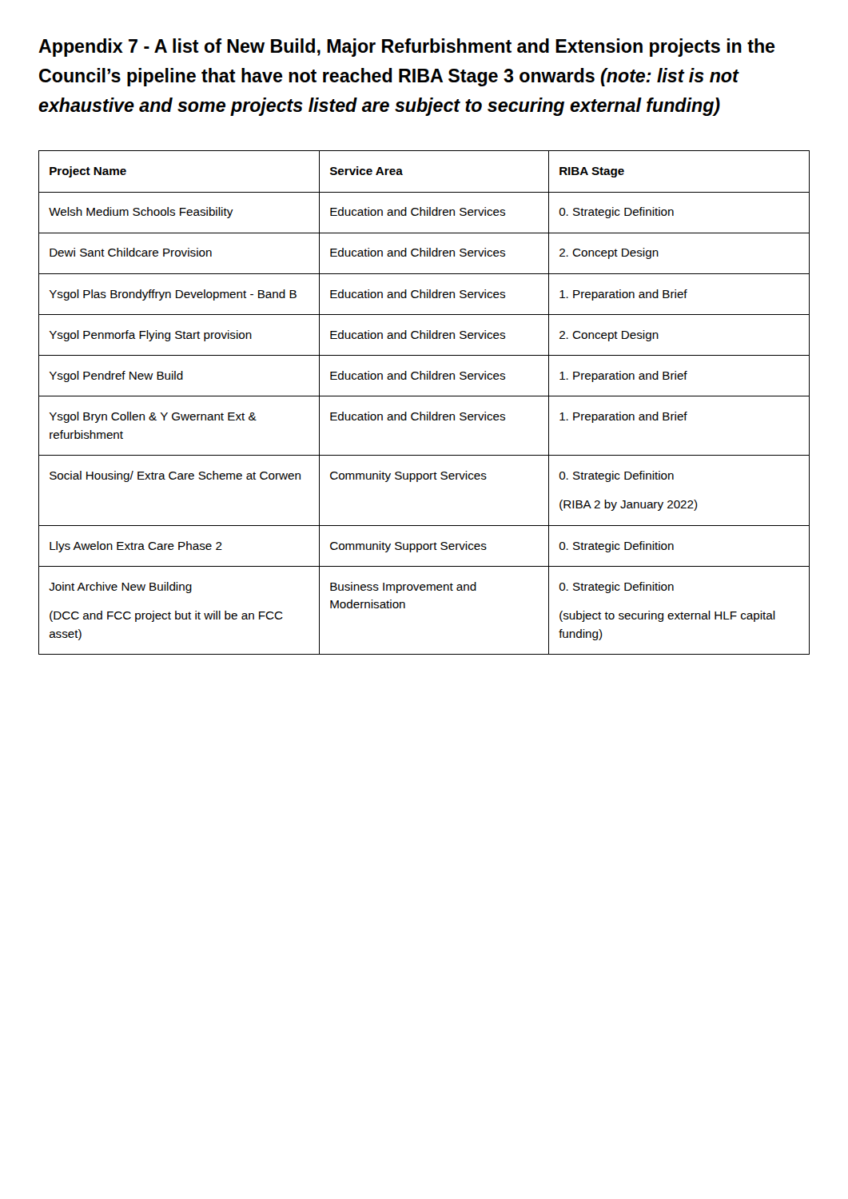Appendix 7 - A list of New Build, Major Refurbishment and Extension projects in the Council’s pipeline that have not reached RIBA Stage 3 onwards (note: list is not exhaustive and some projects listed are subject to securing external funding)
| Project Name | Service Area | RIBA Stage |
| --- | --- | --- |
| Welsh Medium Schools Feasibility | Education and Children Services | 0. Strategic Definition |
| Dewi Sant Childcare Provision | Education and Children Services | 2. Concept Design |
| Ysgol Plas Brondyffryn Development - Band B | Education and Children Services | 1. Preparation and Brief |
| Ysgol Penmorfa Flying Start provision | Education and Children Services | 2. Concept Design |
| Ysgol Pendref New Build | Education and Children Services | 1. Preparation and Brief |
| Ysgol Bryn Collen & Y Gwernant Ext & refurbishment | Education and Children Services | 1. Preparation and Brief |
| Social Housing/ Extra Care Scheme at Corwen | Community Support Services | 0. Strategic Definition (RIBA 2 by January 2022) |
| Llys Awelon Extra Care Phase 2 | Community Support Services | 0. Strategic Definition |
| Joint Archive New Building (DCC and FCC project but it will be an FCC asset) | Business Improvement and Modernisation | 0. Strategic Definition (subject to securing external HLF capital funding) |